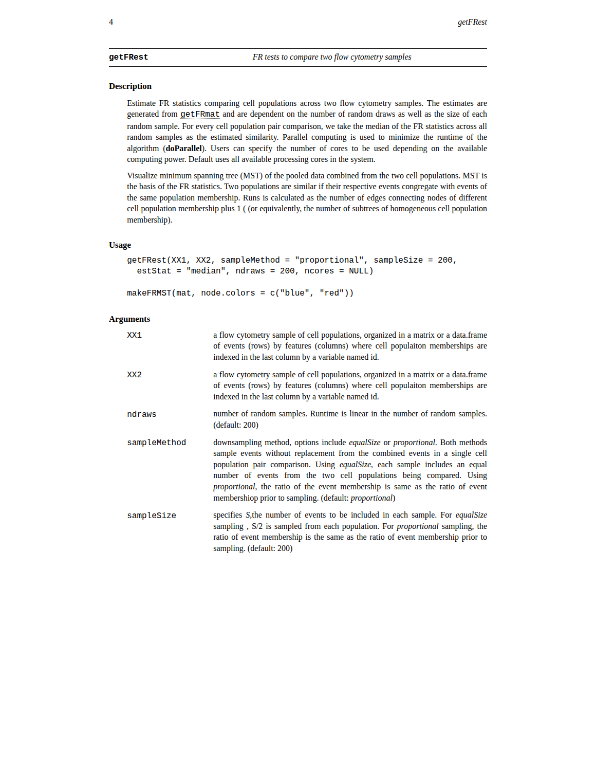4 getFRest
getFRest FR tests to compare two flow cytometry samples
Description
Estimate FR statistics comparing cell populations across two flow cytometry samples. The estimates are generated from getFRmat and are dependent on the number of random draws as well as the size of each random sample. For every cell population pair comparison, we take the median of the FR statistics across all random samples as the estimated similarity. Parallel computing is used to minimize the runtime of the algorithm (doParallel). Users can specify the number of cores to be used depending on the available computing power. Default uses all available processing cores in the system.
Visualize minimum spanning tree (MST) of the pooled data combined from the two cell populations. MST is the basis of the FR statistics. Two populations are similar if their respective events congregate with events of the same population membership. Runs is calculated as the number of edges connecting nodes of different cell population membership plus 1 ( (or equivalently, the number of subtrees of homogeneous cell population membership).
Usage
getFRest(XX1, XX2, sampleMethod = "proportional", sampleSize = 200,
  estStat = "median", ndraws = 200, ncores = NULL)

makeFRMST(mat, node.colors = c("blue", "red"))
Arguments
XX1
a flow cytometry sample of cell populations, organized in a matrix or a data.frame of events (rows) by features (columns) where cell populaiton memberships are indexed in the last column by a variable named id.
XX2
a flow cytometry sample of cell populations, organized in a matrix or a data.frame of events (rows) by features (columns) where cell populaiton memberships are indexed in the last column by a variable named id.
ndraws
number of random samples. Runtime is linear in the number of random samples. (default: 200)
sampleMethod
downsampling method, options include equalSize or proportional. Both methods sample events without replacement from the combined events in a single cell population pair comparison. Using equalSize, each sample includes an equal number of events from the two cell populations being compared. Using proportional, the ratio of the event membership is same as the ratio of event membershiop prior to sampling. (default: proportional)
sampleSize
specifies S,the number of events to be included in each sample. For equalSize sampling , S/2 is sampled from each population. For proportional sampling, the ratio of event membership is the same as the ratio of event membership prior to sampling. (default: 200)